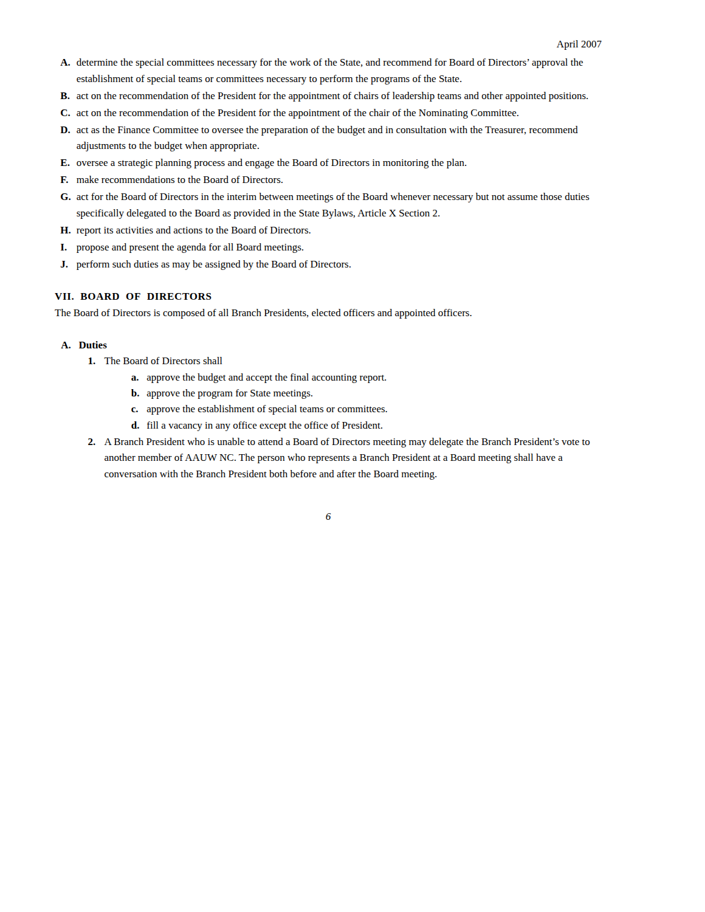April 2007
A. determine the special committees necessary for the work of the State, and recommend for Board of Directors’ approval the establishment of special teams or committees necessary to perform the programs of the State.
B. act on the recommendation of the President for the appointment of chairs of leadership teams and other appointed positions.
C. act on the recommendation of the President for the appointment of the chair of the Nominating Committee.
D. act as the Finance Committee to oversee the preparation of the budget and in consultation with the Treasurer, recommend adjustments to the budget when appropriate.
E. oversee a strategic planning process and engage the Board of Directors in monitoring the plan.
F. make recommendations to the Board of Directors.
G. act for the Board of Directors in the interim between meetings of the Board whenever necessary but not assume those duties specifically delegated to the Board as provided in the State Bylaws, Article X Section 2.
H. report its activities and actions to the Board of Directors.
I. propose and present the agenda for all Board meetings.
J. perform such duties as may be assigned by the Board of Directors.
VII. BOARD OF DIRECTORS
The Board of Directors is composed of all Branch Presidents, elected officers and appointed officers.
A. Duties
1. The Board of Directors shall
a. approve the budget and accept the final accounting report.
b. approve the program for State meetings.
c. approve the establishment of special teams or committees.
d. fill a vacancy in any office except the office of President.
2. A Branch President who is unable to attend a Board of Directors meeting may delegate the Branch President’s vote to another member of AAUW NC. The person who represents a Branch President at a Board meeting shall have a conversation with the Branch President both before and after the Board meeting.
6